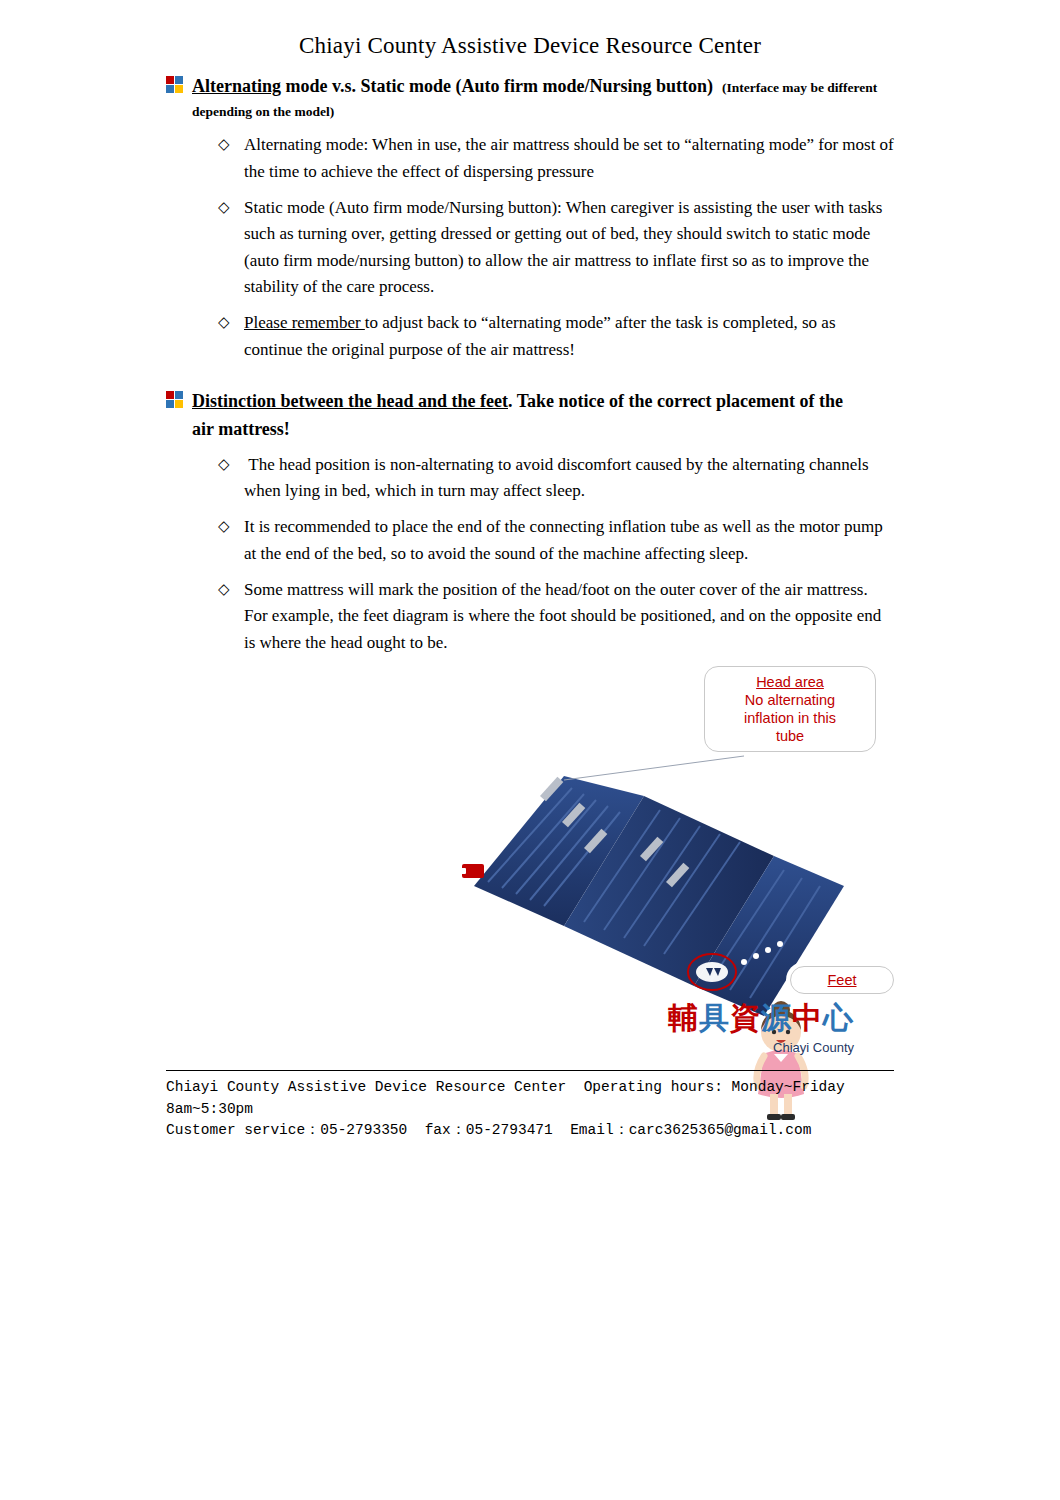Chiayi County Assistive Device Resource Center
Alternating mode v.s. Static mode (Auto firm mode/Nursing button) (Interface may be different depending on the model)
Alternating mode: When in use, the air mattress should be set to “alternating mode” for most of the time to achieve the effect of dispersing pressure
Static mode (Auto firm mode/Nursing button): When caregiver is assisting the user with tasks such as turning over, getting dressed or getting out of bed, they should switch to static mode (auto firm mode/nursing button) to allow the air mattress to inflate first so as to improve the stability of the care process.
Please remember to adjust back to “alternating mode” after the task is completed, so as continue the original purpose of the air mattress!
Distinction between the head and the feet. Take notice of the correct placement of the
air mattress!
The head position is non-alternating to avoid discomfort caused by the alternating channels when lying in bed, which in turn may affect sleep.
It is recommended to place the end of the connecting inflation tube as well as the motor pump at the end of the bed, so to avoid the sound of the machine affecting sleep.
Some mattress will mark the position of the head/foot on the outer cover of the air mattress. For example, the feet diagram is where the foot should be positioned, and on the opposite end is where the head ought to be.
Head area
No alternating
inflation in this
tube
Feet
輔具資源中心
Chiayi County
Chiayi County Assistive Device Resource Center Operating hours: Monday~Friday 8am~5:30pm
Customer service：05-2793350 fax：05-2793471 Email：carc3625365@gmail.com